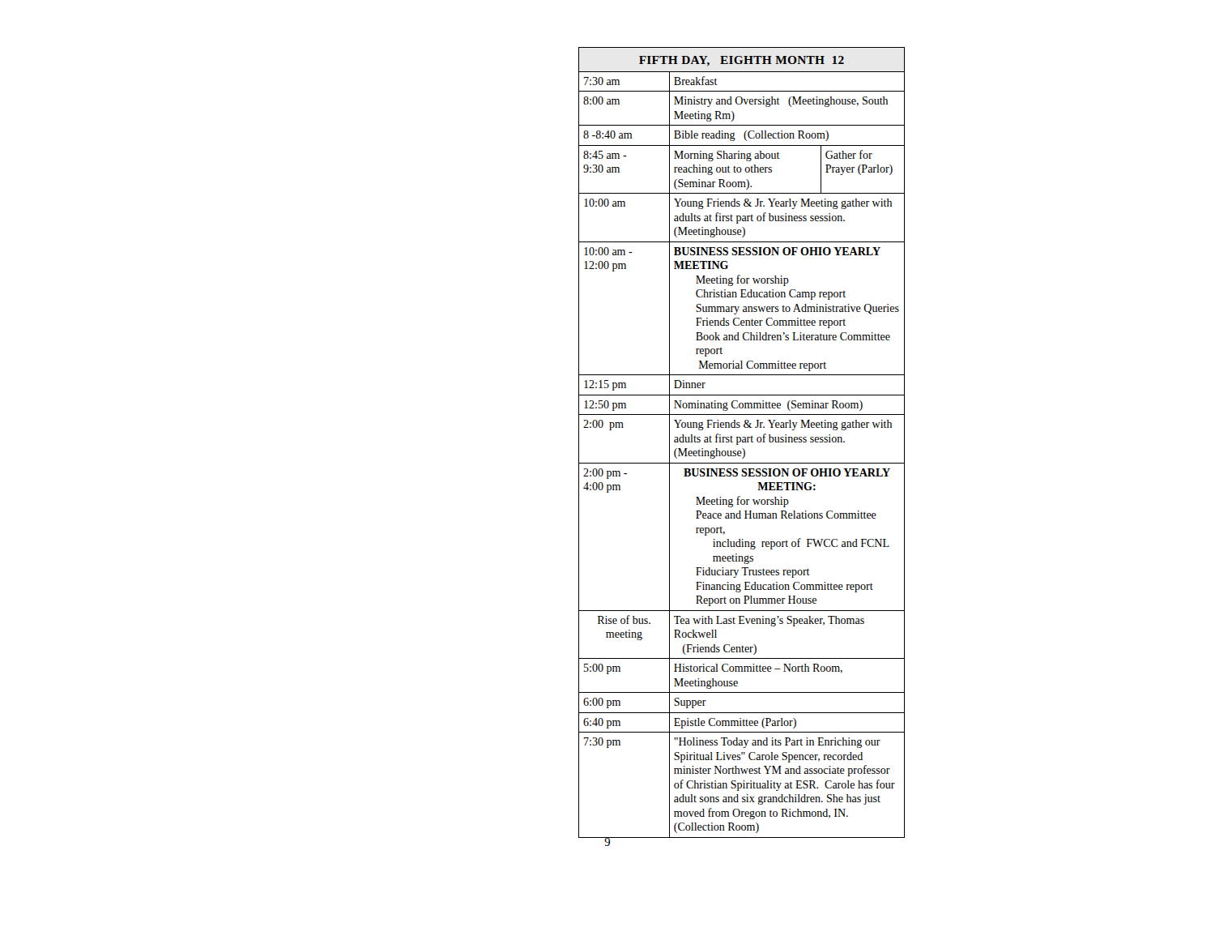| FIFTH DAY, EIGHTH MONTH 12 |
| --- |
| 7:30 am | Breakfast |
| 8:00 am | Ministry and Oversight (Meetinghouse, South Meeting Rm) |
| 8 -8:40 am | Bible reading (Collection Room) |
| 8:45 am - 9:30 am | Morning Sharing about reaching out to others (Seminar Room). | Gather for Prayer (Parlor) |
| 10:00 am | Young Friends & Jr. Yearly Meeting gather with adults at first part of business session. (Meetinghouse) |
| 10:00 am - 12:00 pm | BUSINESS SESSION OF OHIO YEARLY MEETING Meeting for worship Christian Education Camp report Summary answers to Administrative Queries Friends Center Committee report Book and Children’s Literature Committee report Memorial Committee report |
| 12:15 pm | Dinner |
| 12:50 pm | Nominating Committee (Seminar Room) |
| 2:00 pm | Young Friends & Jr. Yearly Meeting gather with adults at first part of business session. (Meetinghouse) |
| 2:00 pm - 4:00 pm | BUSINESS SESSION OF OHIO YEARLY MEETING: Meeting for worship Peace and Human Relations Committee report, including report of FWCC and FCNL meetings Fiduciary Trustees report Financing Education Committee report Report on Plummer House |
| Rise of bus. meeting | Tea with Last Evening’s Speaker, Thomas Rockwell (Friends Center) |
| 5:00 pm | Historical Committee – North Room, Meetinghouse |
| 6:00 pm | Supper |
| 6:40 pm | Epistle Committee (Parlor) |
| 7:30 pm | "Holiness Today and its Part in Enriching our Spiritual Lives" Carole Spencer, recorded minister Northwest YM and associate professor of Christian Spirituality at ESR. Carole has four adult sons and six grandchildren. She has just moved from Oregon to Richmond, IN. (Collection Room) |
9